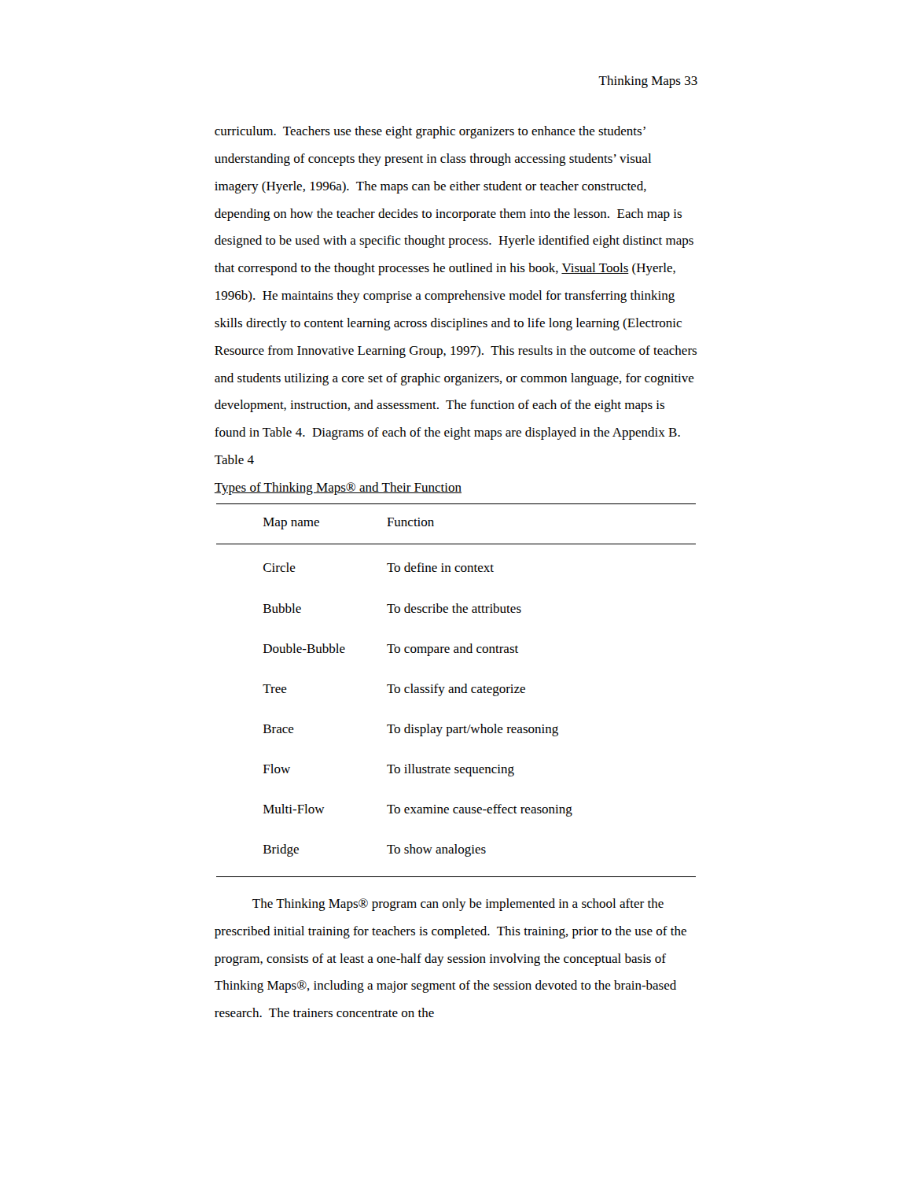Thinking Maps 33
curriculum. Teachers use these eight graphic organizers to enhance the students’ understanding of concepts they present in class through accessing students’ visual imagery (Hyerle, 1996a). The maps can be either student or teacher constructed, depending on how the teacher decides to incorporate them into the lesson. Each map is designed to be used with a specific thought process. Hyerle identified eight distinct maps that correspond to the thought processes he outlined in his book, Visual Tools (Hyerle, 1996b). He maintains they comprise a comprehensive model for transferring thinking skills directly to content learning across disciplines and to life long learning (Electronic Resource from Innovative Learning Group, 1997). This results in the outcome of teachers and students utilizing a core set of graphic organizers, or common language, for cognitive development, instruction, and assessment. The function of each of the eight maps is found in Table 4. Diagrams of each of the eight maps are displayed in the Appendix B.
Table 4
Types of Thinking Maps® and Their Function
| Map name | Function |
| --- | --- |
| Circle | To define in context |
| Bubble | To describe the attributes |
| Double-Bubble | To compare and contrast |
| Tree | To classify and categorize |
| Brace | To display part/whole reasoning |
| Flow | To illustrate sequencing |
| Multi-Flow | To examine cause-effect reasoning |
| Bridge | To show analogies |
The Thinking Maps® program can only be implemented in a school after the prescribed initial training for teachers is completed. This training, prior to the use of the program, consists of at least a one-half day session involving the conceptual basis of Thinking Maps®, including a major segment of the session devoted to the brain-based research. The trainers concentrate on the